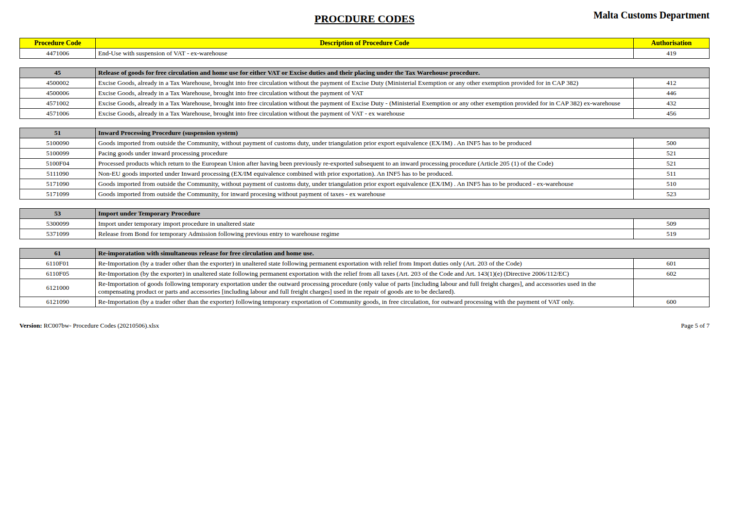PROCDURE CODES
Malta Customs Department
| Procedure Code | Description of Procedure Code | Authorisation |
| --- | --- | --- |
| 4471006 | End-Use with suspension of VAT - ex-warehouse | 419 |
| 45 | Release of goods for free circulation and home use for either VAT or Excise duties and their placing under the Tax Warehouse procedure. |
| 4500002 | Excise Goods, already in a Tax Warehouse, brought into free circulation without the payment of Excise Duty (Ministerial Exemption or any other exemption provided for in CAP 382) | 412 |
| 4500006 | Excise Goods, already in a Tax Warehouse, brought into free circulation without the payment of VAT | 446 |
| 4571002 | Excise Goods, already in a Tax Warehouse, brought into free circulation without the payment of Excise Duty - (Ministerial Exemption or any other exemption provided for in CAP 382) ex-warehouse | 432 |
| 4571006 | Excise Goods, already in a Tax Warehouse, brought into free circulation without the payment of VAT - ex warehouse | 456 |
| 51 | Inward Processing Procedure (suspension system) |
| 5100090 | Goods imported from outside the Community, without payment of customs duty, under triangulation prior export equivalence (EX/IM) . An INF5 has to be produced | 500 |
| 5100099 | Pacing goods under inward processing procedure | 521 |
| 5100F04 | Processed products which return to the European Union after having been previously re-exported subsequent to an inward processing procedure (Article 205 (1) of the Code) | 521 |
| 5111090 | Non-EU goods imported under Inward processing (EX/IM equivalence combined with prior exportation). An INF5 has to be produced. | 511 |
| 5171090 | Goods imported from outside the Community, without payment of customs duty, under triangulation prior export equivalence (EX/IM) . An INF5 has to be produced - ex-warehouse | 510 |
| 5171099 | Goods imported from outside the Community, for inward procesing without payment of taxes - ex warehouse | 523 |
| 53 | Import under Temporary Procedure |
| 5300099 | Import under temporary import procedure in unaltered state | 509 |
| 5371099 | Release from Bond for temporary Admission following previous entry to warehouse regime | 519 |
| 61 | Re-imporatation with simultaneous release for free circulation and home use. |
| 6110F01 | Re-Importation (by a trader other than the exporter) in unaltered state following permanent exportation with relief from Import duties only (Art. 203 of the Code) | 601 |
| 6110F05 | Re-Importation (by the exporter) in unaltered state following permanent exportation with the relief from all taxes (Art. 203 of the Code and Art. 143(1)(e) (Directive 2006/112/EC) | 602 |
| 6121000 | Re-Importation of goods following temporary exportation under the outward processing procedure (only value of parts [including labour and full freight charges], and accessories used in the compensating product or parts and accessories [including labour and full freight charges] used in the repair of goods are to be declared). | |
| 6121090 | Re-Importation (by a trader other than the exporter) following temporary exportation of Community goods, in free circulation, for outward processing with the payment of VAT only. | 600 |
Version: RC007bw- Procedure Codes (20210506).xlsx Page 5 of 7